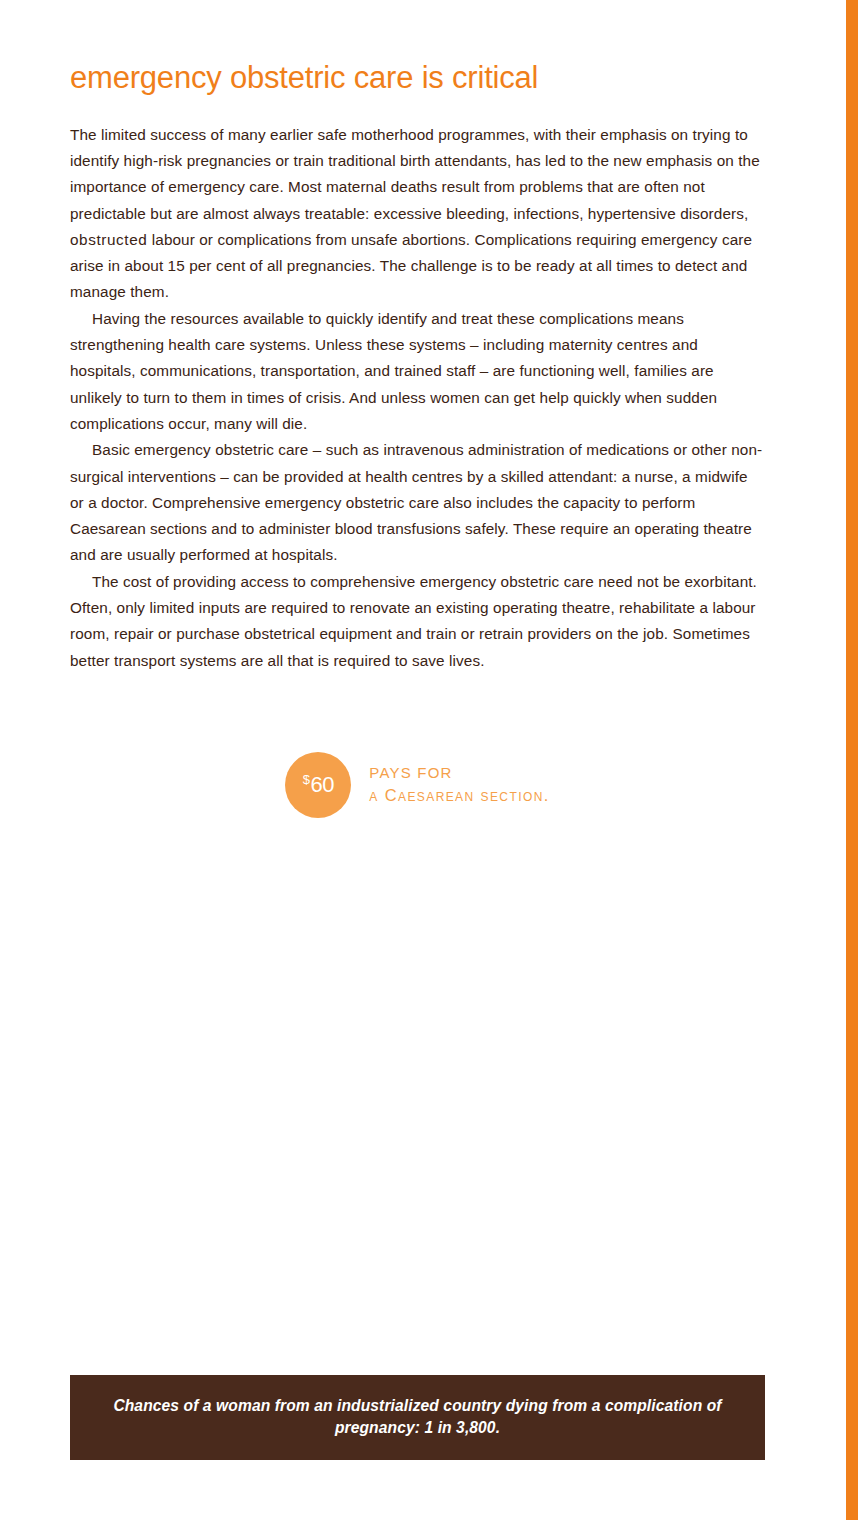emergency obstetric care is critical
The limited success of many earlier safe motherhood programmes, with their emphasis on trying to identify high-risk pregnancies or train traditional birth attendants, has led to the new emphasis on the importance of emergency care. Most maternal deaths result from problems that are often not predictable but are almost always treatable: excessive bleeding, infections, hypertensive disorders, obstructed labour or complications from unsafe abortions. Complications requiring emergency care arise in about 15 per cent of all pregnancies. The challenge is to be ready at all times to detect and manage them.
Having the resources available to quickly identify and treat these complications means strengthening health care systems. Unless these systems – including maternity centres and hospitals, communications, transportation, and trained staff – are functioning well, families are unlikely to turn to them in times of crisis. And unless women can get help quickly when sudden complications occur, many will die.
Basic emergency obstetric care – such as intravenous administration of medications or other non-surgical interventions – can be provided at health centres by a skilled attendant: a nurse, a midwife or a doctor. Comprehensive emergency obstetric care also includes the capacity to perform Caesarean sections and to administer blood transfusions safely. These require an operating theatre and are usually performed at hospitals.
The cost of providing access to comprehensive emergency obstetric care need not be exorbitant. Often, only limited inputs are required to renovate an existing operating theatre, rehabilitate a labour room, repair or purchase obstetrical equipment and train or retrain providers on the job. Sometimes better transport systems are all that is required to save lives.
$60
pays for
a Caesarean section.
Chances of a woman from an industrialized country dying from a complication of pregnancy: 1 in 3,800.